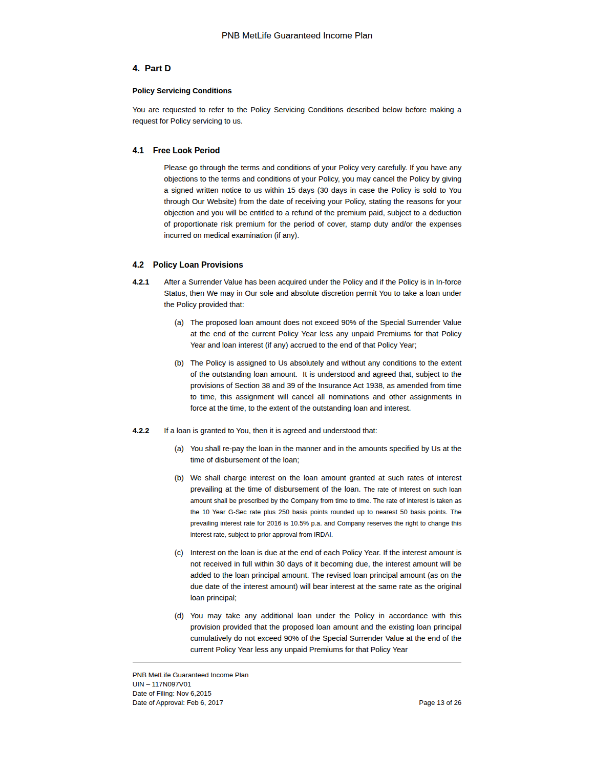PNB MetLife Guaranteed Income Plan
4. Part D
Policy Servicing Conditions
You are requested to refer to the Policy Servicing Conditions described below before making a request for Policy servicing to us.
4.1 Free Look Period
Please go through the terms and conditions of your Policy very carefully. If you have any objections to the terms and conditions of your Policy, you may cancel the Policy by giving a signed written notice to us within 15 days (30 days in case the Policy is sold to You through Our Website) from the date of receiving your Policy, stating the reasons for your objection and you will be entitled to a refund of the premium paid, subject to a deduction of proportionate risk premium for the period of cover, stamp duty and/or the expenses incurred on medical examination (if any).
4.2 Policy Loan Provisions
4.2.1
After a Surrender Value has been acquired under the Policy and if the Policy is in In-force Status, then We may in Our sole and absolute discretion permit You to take a loan under the Policy provided that:
(a)
The proposed loan amount does not exceed 90% of the Special Surrender Value at the end of the current Policy Year less any unpaid Premiums for that Policy Year and loan interest (if any) accrued to the end of that Policy Year;
(b)
The Policy is assigned to Us absolutely and without any conditions to the extent of the outstanding loan amount. It is understood and agreed that, subject to the provisions of Section 38 and 39 of the Insurance Act 1938, as amended from time to time, this assignment will cancel all nominations and other assignments in force at the time, to the extent of the outstanding loan and interest.
4.2.2
If a loan is granted to You, then it is agreed and understood that:
(a)
You shall re-pay the loan in the manner and in the amounts specified by Us at the time of disbursement of the loan;
(b)
We shall charge interest on the loan amount granted at such rates of interest prevailing at the time of disbursement of the loan. The rate of interest on such loan amount shall be prescribed by the Company from time to time. The rate of interest is taken as the 10 Year G-Sec rate plus 250 basis points rounded up to nearest 50 basis points. The prevailing interest rate for 2016 is 10.5% p.a. and Company reserves the right to change this interest rate, subject to prior approval from IRDAI.
(c)
Interest on the loan is due at the end of each Policy Year. If the interest amount is not received in full within 30 days of it becoming due, the interest amount will be added to the loan principal amount. The revised loan principal amount (as on the due date of the interest amount) will bear interest at the same rate as the original loan principal;
(d)
You may take any additional loan under the Policy in accordance with this provision provided that the proposed loan amount and the existing loan principal cumulatively do not exceed 90% of the Special Surrender Value at the end of the current Policy Year less any unpaid Premiums for that Policy Year
PNB MetLife Guaranteed Income Plan
UIN – 117N097V01
Date of Filing: Nov 6,2015
Date of Approval: Feb 6, 2017
Page 13 of 26